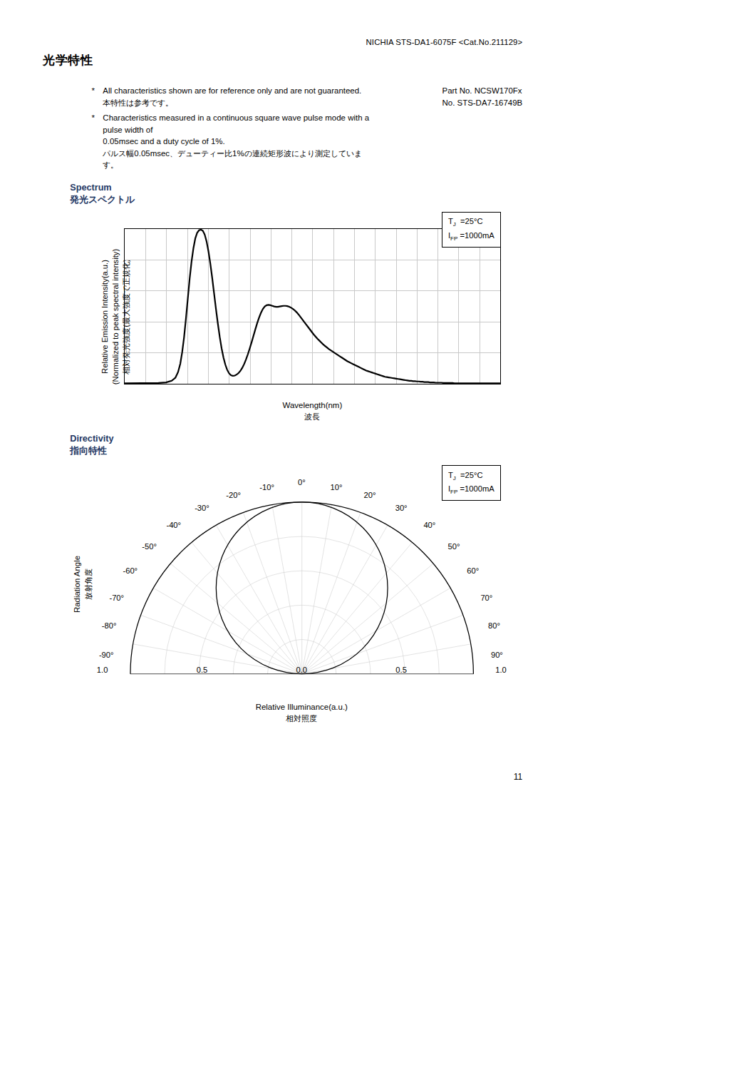NICHIA STS-DA1-6075F <Cat.No.211129>
光学特性
Part No. NCSW170Fx
No. STS-DA7-16749B
All characteristics shown are for reference only and are not guaranteed. 本特性は参考です。
Characteristics measured in a continuous square wave pulse mode with a pulse width of 0.05msec and a duty cycle of 1%. パルス幅0.05msec、デューティー比1%の連続矩形波により測定しています。
Spectrum発光スペクトル
TJ =25°C IFP =1000mA
Relative Emission Intensity(a.u.)
(Normalized to peak spectral intensity)
相対発光強度(最大強度で正規化)
1.0 0.8 0.6 0.4 0.2 0.0 350 400 450 500 550 600 650 700 750 800
Wavelength(nm) 波長
Directivity指向特性
TJ =25°C IFP =1000mA
Radiation Angle 放射角度
0° 10° 20° 30° 40° 50° 60° 70° 80° 90° -10° -20° -30° -40° -50° -60° -70° -80° -90° 1.0 0.5 0.0 0.5 1.0
Relative Illuminance(a.u.) 相対照度
11